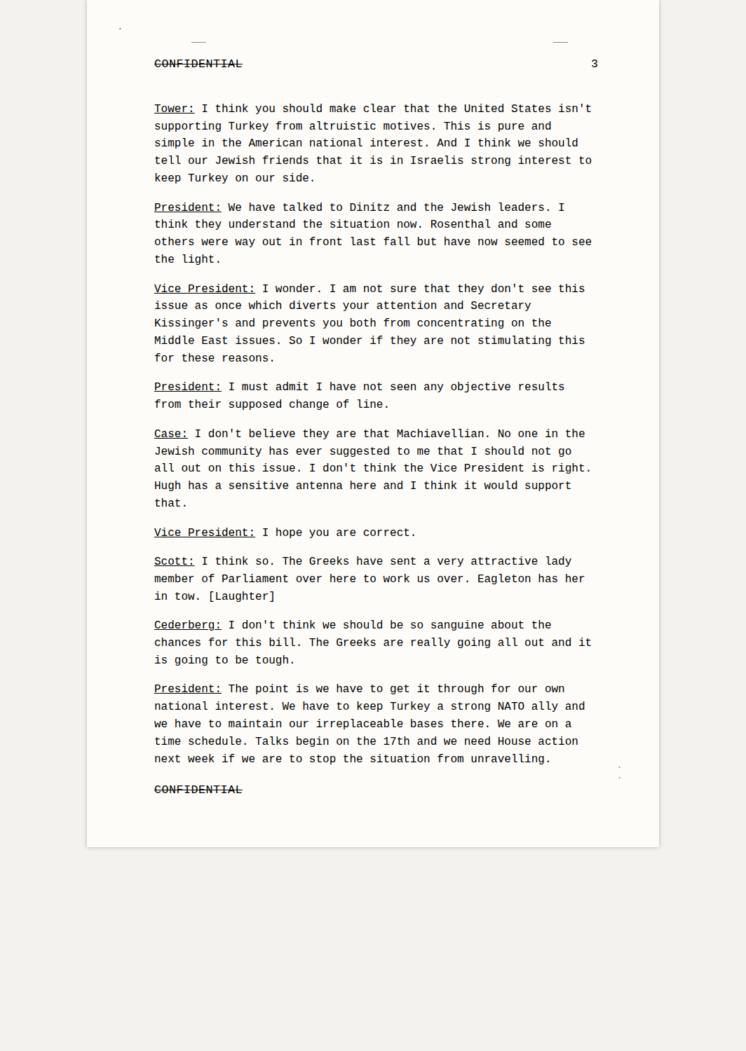·
CONFIDENTIAL 3
Tower: I think you should make clear that the United States isn't supporting Turkey from altruistic motives. This is pure and simple in the American national interest. And I think we should tell our Jewish friends that it is in Israelis strong interest to keep Turkey on our side.
President: We have talked to Dinitz and the Jewish leaders. I think they understand the situation now. Rosenthal and some others were way out in front last fall but have now seemed to see the light.
Vice President: I wonder. I am not sure that they don't see this issue as once which diverts your attention and Secretary Kissinger's and prevents you both from concentrating on the Middle East issues. So I wonder if they are not stimulating this for these reasons.
President: I must admit I have not seen any objective results from their supposed change of line.
Case: I don't believe they are that Machiavellian. No one in the Jewish community has ever suggested to me that I should not go all out on this issue. I don't think the Vice President is right. Hugh has a sensitive antenna here and I think it would support that.
Vice President: I hope you are correct.
Scott: I think so. The Greeks have sent a very attractive lady member of Parliament over here to work us over. Eagleton has her in tow. [Laughter]
Cederberg: I don't think we should be so sanguine about the chances for this bill. The Greeks are really going all out and it is going to be tough.
President: The point is we have to get it through for our own national interest. We have to keep Turkey a strong NATO ally and we have to maintain our irreplaceable bases there. We are on a time schedule. Talks begin on the 17th and we need House action next week if we are to stop the situation from unravelling.
·
·
CONFIDENTIAL